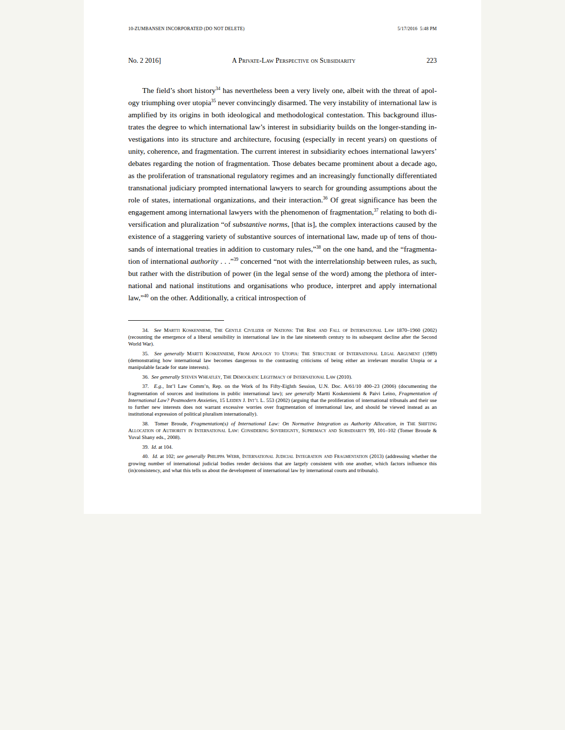10-Zumbansen Incorporated (Do Not Delete) 5/17/2016 5:48 PM
No. 2 2016] A Private-Law Perspective on Subsidiarity 223
The field’s short history34 has nevertheless been a very lively one, albeit with the threat of apology triumphing over utopia35 never convincingly disarmed. The very instability of international law is amplified by its origins in both ideological and methodological contestation. This background illustrates the degree to which international law’s interest in subsidiarity builds on the longer-standing investigations into its structure and architecture, focusing (especially in recent years) on questions of unity, coherence, and fragmentation. The current interest in subsidiarity echoes international lawyers’ debates regarding the notion of fragmentation. Those debates became prominent about a decade ago, as the proliferation of transnational regulatory regimes and an increasingly functionally differentiated transnational judiciary prompted international lawyers to search for grounding assumptions about the role of states, international organizations, and their interaction.36 Of great significance has been the engagement among international lawyers with the phenomenon of fragmentation,37 relating to both diversification and pluralization “of substantive norms, [that is], the complex interactions caused by the existence of a staggering variety of substantive sources of international law, made up of tens of thousands of international treaties in addition to customary rules,”38 on the one hand, and the “fragmentation of international authority . . .”39 concerned “not with the interrelationship between rules, as such, but rather with the distribution of power (in the legal sense of the word) among the plethora of international and national institutions and organisations who produce, interpret and apply international law,”40 on the other. Additionally, a critical introspection of
34. See Martti Koskenniemi, The Gentle Civilizer of Nations: The Rise and Fall of International Law 1870–1960 (2002) (recounting the emergence of a liberal sensibility in international law in the late nineteenth century to its subsequent decline after the Second World War).
35. See generally Martti Koskenniemi, From Apology to Utopia: The Structure of International Legal Argument (1989) (demonstrating how international law becomes dangerous to the contrasting criticisms of being either an irrelevant moralist Utopia or a manipulable facade for state interests).
36. See generally Steven Wheatley, The Democratic Legitimacy of International Law (2010).
37. E.g., Int’l Law Comm’n, Rep. on the Work of Its Fifty-Eighth Session, U.N. Doc. A/61/10 400–23 (2006) (documenting the fragmentation of sources and institutions in public international law); see generally Martti Koskenniemi & Paivi Leino, Fragmentation of International Law? Postmodern Anxieties, 15 Leiden J. Int’l L. 553 (2002) (arguing that the proliferation of international tribunals and their use to further new interests does not warrant excessive worries over fragmentation of international law, and should be viewed instead as an institutional expression of political pluralism internationally).
38. Tomer Broude, Fragmentation(s) of International Law: On Normative Integration as Authority Allocation, in The Shifting Allocation of Authority in International Law: Considering Sovereignty, Supremacy and Subsidiarity 99, 101–102 (Tomer Broude & Yuval Shany eds., 2008).
39. Id. at 104.
40. Id. at 102; see generally Philippa Webb, International Judicial Integration and Fragmentation (2013) (addressing whether the growing number of international judicial bodies render decisions that are largely consistent with one another, which factors influence this (in)consistency, and what this tells us about the development of international law by international courts and tribunals).